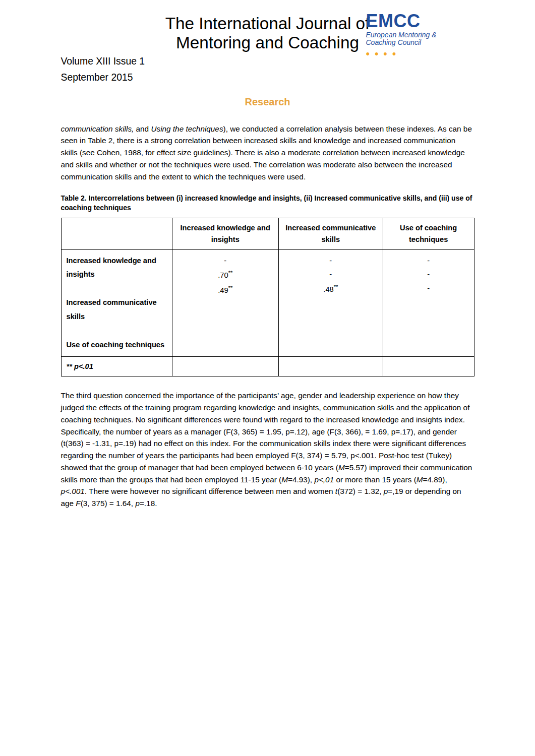EMCC
European Mentoring &
Coaching Council
• • • •
The International Journal of
Mentoring and Coaching
Volume XIII Issue 1
September 2015
Research
communication skills, and Using the techniques), we conducted a correlation analysis between these indexes. As can be seen in Table 2, there is a strong correlation between increased skills and knowledge and increased communication skills (see Cohen, 1988, for effect size guidelines). There is also a moderate correlation between increased knowledge and skills and whether or not the techniques were used. The correlation was moderate also between the increased communication skills and the extent to which the techniques were used.
Table 2. Intercorrelations between (i) increased knowledge and insights, (ii) Increased communicative skills, and (iii) use of coaching techniques
| | Increased knowledge and insights | Increased communicative skills | Use of coaching techniques |
| --- | --- | --- | --- |
| Increased knowledge and insights Increased communicative skills Use of coaching techniques | - .70 ** .49 ** | - - .48 ** | - - - |
| ** p<.01 | | | |
The third question concerned the importance of the participants’ age, gender and leadership experience on how they judged the effects of the training program regarding knowledge and insights, communication skills and the application of coaching techniques. No significant differences were found with regard to the increased knowledge and insights index. Specifically, the number of years as a manager (F(3, 365) = 1.95, p=.12), age (F(3, 366), = 1.69, p=.17), and gender (t(363) = -1.31, p=.19) had no effect on this index. For the communication skills index there were significant differences regarding the number of years the participants had been employed F(3, 374) = 5.79, p<.001. Post-hoc test (Tukey) showed that the group of manager that had been employed between 6-10 years (M=5.57) improved their communication skills more than the groups that had been employed 11-15 year (M=4.93), p<,01 or more than 15 years (M=4.89), p<.001. There were however no significant difference between men and women t(372) = 1.32, p=,19 or depending on age F(3, 375) = 1.64, p=.18.